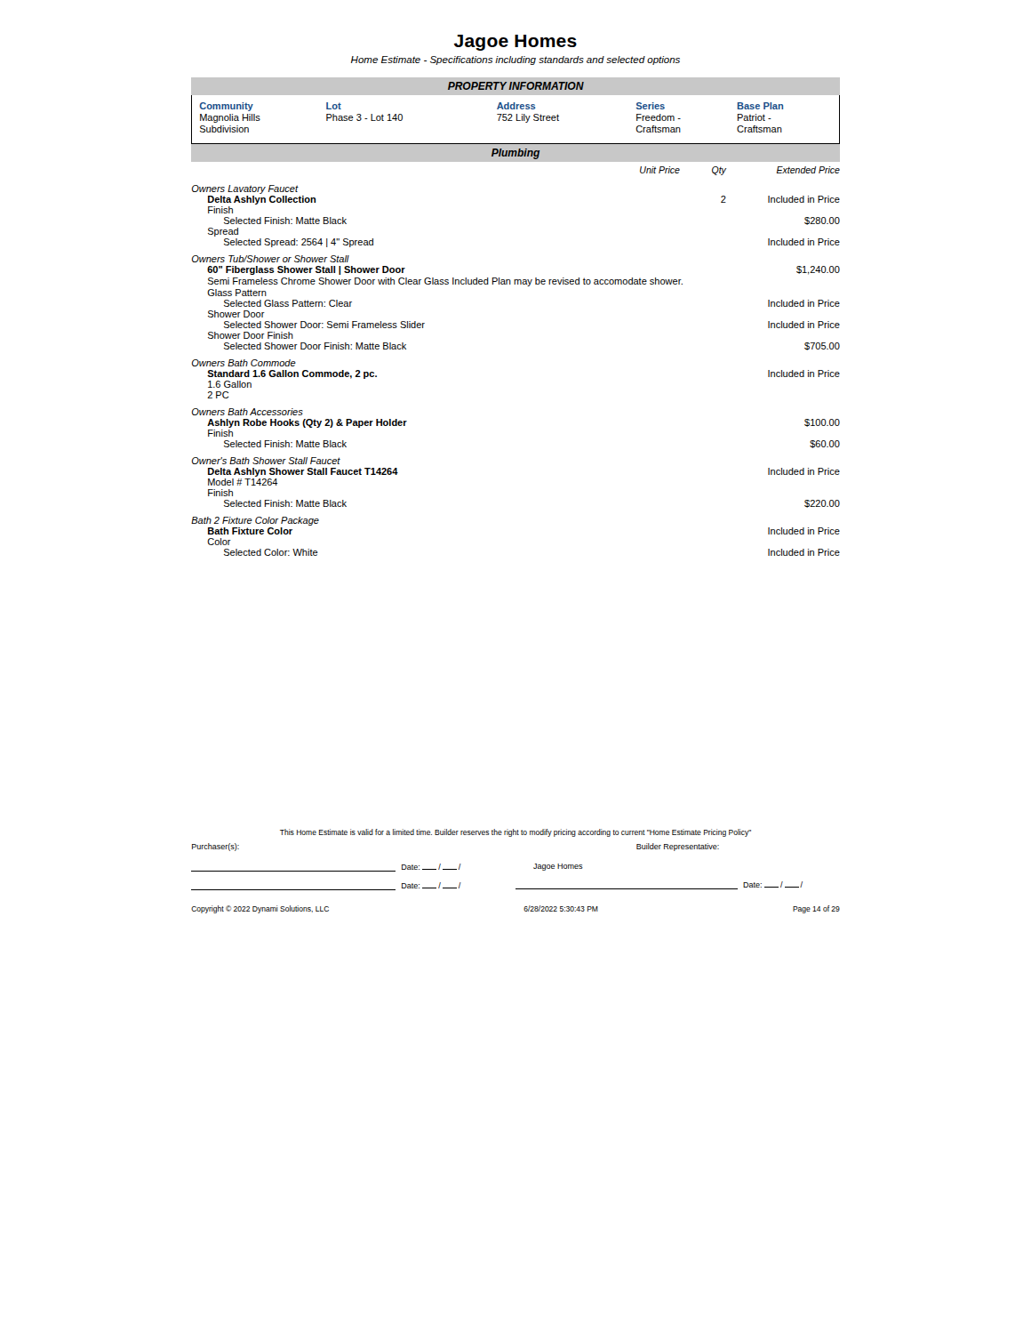Jagoe Homes
Home Estimate - Specifications including standards and selected options
PROPERTY INFORMATION
Community
Magnolia Hills
Subdivision
Lot
Phase 3 - Lot 140
Address
752 Lily Street
Series
Freedom -
Craftsman
Base Plan
Patriot -
Craftsman
Plumbing
Unit Price
Qty
Extended Price
Owners Lavatory Faucet
Delta Ashlyn Collection
2
Included in Price
Finish
Selected Finish: Matte Black
$280.00
Spread
Selected Spread: 2564 | 4" Spread
Included in Price
Owners Tub/Shower or Shower Stall
60" Fiberglass Shower Stall | Shower Door
$1,240.00
Semi Frameless Chrome Shower Door with Clear Glass Included Plan may be revised to accomodate shower.
Glass Pattern
Selected Glass Pattern: Clear
Included in Price
Shower Door
Selected Shower Door: Semi Frameless Slider
Included in Price
Shower Door Finish
Selected Shower Door Finish: Matte Black
$705.00
Owners Bath Commode
Standard 1.6 Gallon Commode, 2 pc.
Included in Price
1.6 Gallon
2 PC
Owners Bath Accessories
Ashlyn Robe Hooks (Qty 2) & Paper Holder
$100.00
Finish
Selected Finish: Matte Black
$60.00
Owner's Bath Shower Stall Faucet
Delta Ashlyn Shower Stall Faucet T14264
Included in Price
Model # T14264
Finish
Selected Finish: Matte Black
$220.00
Bath 2 Fixture Color Package
Bath Fixture Color
Included in Price
Color
Selected Color: White
Included in Price
This Home Estimate is valid for a limited time. Builder reserves the right to modify pricing according to current "Home Estimate Pricing Policy"
Purchaser(s):
Builder Representative:
Date: / /
Date: / /
Jagoe Homes
Date: / /
Copyright © 2022 Dynami Solutions, LLC
6/28/2022 5:30:43 PM
Page 14 of 29